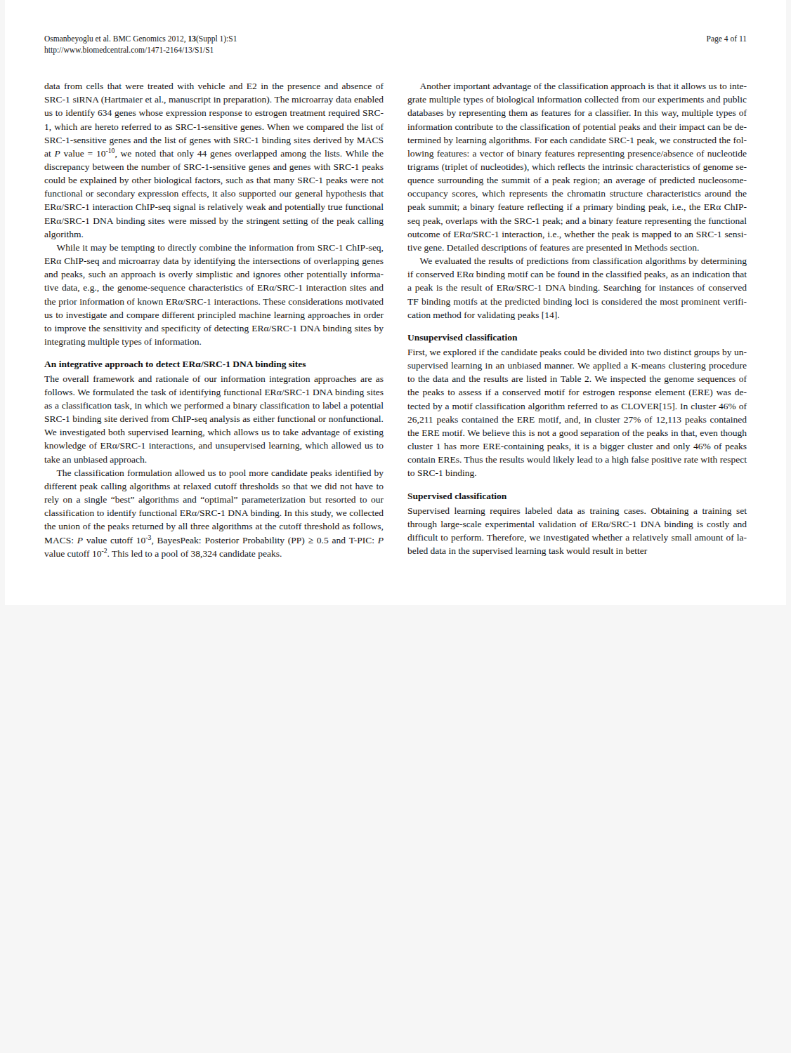Osmanbeyoglu et al. BMC Genomics 2012, 13(Suppl 1):S1
http://www.biomedcentral.com/1471-2164/13/S1/S1
Page 4 of 11
data from cells that were treated with vehicle and E2 in the presence and absence of SRC-1 siRNA (Hartmaier et al., manuscript in preparation). The microarray data enabled us to identify 634 genes whose expression response to estrogen treatment required SRC-1, which are hereto referred to as SRC-1-sensitive genes. When we compared the list of SRC-1-sensitive genes and the list of genes with SRC-1 binding sites derived by MACS at P value = 10-10, we noted that only 44 genes overlapped among the lists. While the discrepancy between the number of SRC-1-sensitive genes and genes with SRC-1 peaks could be explained by other biological factors, such as that many SRC-1 peaks were not functional or secondary expression effects, it also supported our general hypothesis that ERα/SRC-1 interaction ChIP-seq signal is relatively weak and potentially true functional ERα/SRC-1 DNA binding sites were missed by the stringent setting of the peak calling algorithm.
While it may be tempting to directly combine the information from SRC-1 ChIP-seq, ERα ChIP-seq and microarray data by identifying the intersections of overlapping genes and peaks, such an approach is overly simplistic and ignores other potentially informative data, e.g., the genome-sequence characteristics of ERα/SRC-1 interaction sites and the prior information of known ERα/SRC-1 interactions. These considerations motivated us to investigate and compare different principled machine learning approaches in order to improve the sensitivity and specificity of detecting ERα/SRC-1 DNA binding sites by integrating multiple types of information.
An integrative approach to detect ERα/SRC-1 DNA binding sites
The overall framework and rationale of our information integration approaches are as follows. We formulated the task of identifying functional ERα/SRC-1 DNA binding sites as a classification task, in which we performed a binary classification to label a potential SRC-1 binding site derived from ChIP-seq analysis as either functional or nonfunctional. We investigated both supervised learning, which allows us to take advantage of existing knowledge of ERα/SRC-1 interactions, and unsupervised learning, which allowed us to take an unbiased approach.
The classification formulation allowed us to pool more candidate peaks identified by different peak calling algorithms at relaxed cutoff thresholds so that we did not have to rely on a single “best” algorithms and “optimal” parameterization but resorted to our classification to identify functional ERα/SRC-1 DNA binding. In this study, we collected the union of the peaks returned by all three algorithms at the cutoff threshold as follows, MACS: P value cutoff 10-3, BayesPeak: Posterior Probability (PP) ≥ 0.5 and T-PIC: P value cutoff 10-2. This led to a pool of 38,324 candidate peaks.
Another important advantage of the classification approach is that it allows us to integrate multiple types of biological information collected from our experiments and public databases by representing them as features for a classifier. In this way, multiple types of information contribute to the classification of potential peaks and their impact can be determined by learning algorithms. For each candidate SRC-1 peak, we constructed the following features: a vector of binary features representing presence/absence of nucleotide trigrams (triplet of nucleotides), which reflects the intrinsic characteristics of genome sequence surrounding the summit of a peak region; an average of predicted nucleosome-occupancy scores, which represents the chromatin structure characteristics around the peak summit; a binary feature reflecting if a primary binding peak, i.e., the ERα ChIP-seq peak, overlaps with the SRC-1 peak; and a binary feature representing the functional outcome of ERα/SRC-1 interaction, i.e., whether the peak is mapped to an SRC-1 sensitive gene. Detailed descriptions of features are presented in Methods section.
We evaluated the results of predictions from classification algorithms by determining if conserved ERα binding motif can be found in the classified peaks, as an indication that a peak is the result of ERα/SRC-1 DNA binding. Searching for instances of conserved TF binding motifs at the predicted binding loci is considered the most prominent verification method for validating peaks [14].
Unsupervised classification
First, we explored if the candidate peaks could be divided into two distinct groups by unsupervised learning in an unbiased manner. We applied a K-means clustering procedure to the data and the results are listed in Table 2. We inspected the genome sequences of the peaks to assess if a conserved motif for estrogen response element (ERE) was detected by a motif classification algorithm referred to as CLOVER[15]. In cluster 46% of 26,211 peaks contained the ERE motif, and, in cluster 27% of 12,113 peaks contained the ERE motif. We believe this is not a good separation of the peaks in that, even though cluster 1 has more ERE-containing peaks, it is a bigger cluster and only 46% of peaks contain EREs. Thus the results would likely lead to a high false positive rate with respect to SRC-1 binding.
Supervised classification
Supervised learning requires labeled data as training cases. Obtaining a training set through large-scale experimental validation of ERα/SRC-1 DNA binding is costly and difficult to perform. Therefore, we investigated whether a relatively small amount of labeled data in the supervised learning task would result in better